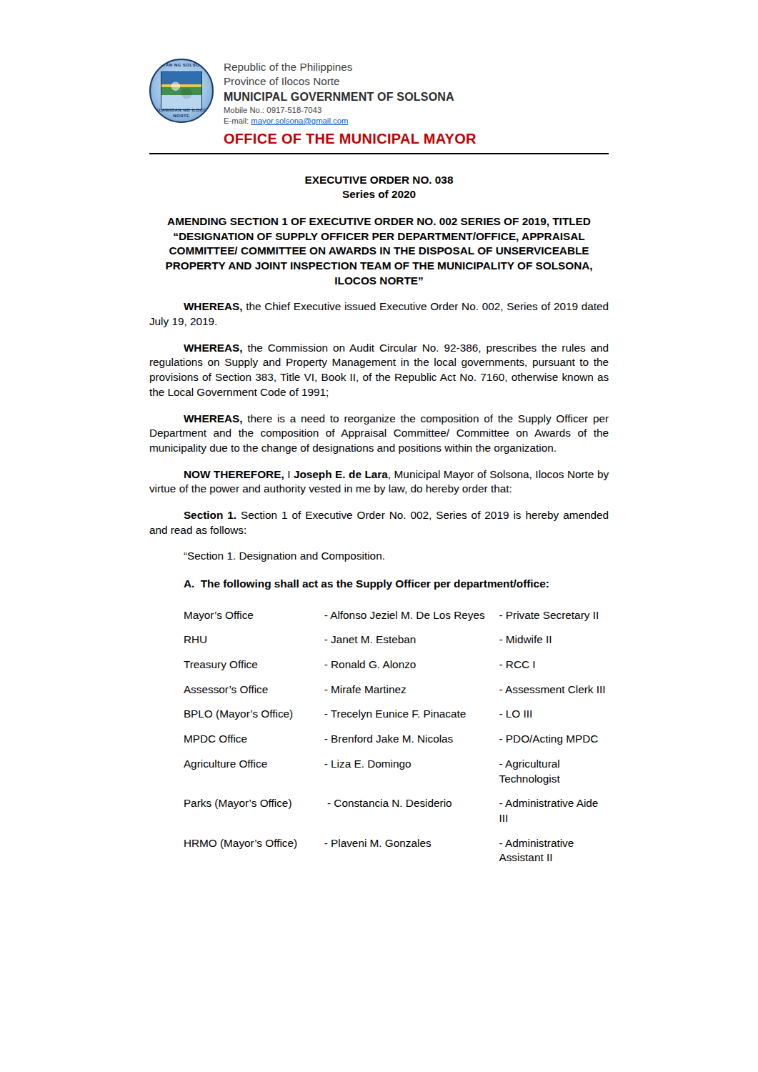BAYAN NG SOLSONA LALAWIGAN NG ILOCOS NORTE
Republic of the Philippines
Province of Ilocos Norte
MUNICIPAL GOVERNMENT OF SOLSONA
Mobile No.: 0917-518-7043
E-mail: mayor.solsona@gmail.com
OFFICE OF THE MUNICIPAL MAYOR
EXECUTIVE ORDER NO. 038
Series of 2020
AMENDING SECTION 1 OF EXECUTIVE ORDER NO. 002 SERIES OF 2019, TITLED “DESIGNATION OF SUPPLY OFFICER PER DEPARTMENT/OFFICE, APPRAISAL COMMITTEE/ COMMITTEE ON AWARDS IN THE DISPOSAL OF UNSERVICEABLE PROPERTY AND JOINT INSPECTION TEAM OF THE MUNICIPALITY OF SOLSONA, ILOCOS NORTE”
WHEREAS, the Chief Executive issued Executive Order No. 002, Series of 2019 dated July 19, 2019.
WHEREAS, the Commission on Audit Circular No. 92-386, prescribes the rules and regulations on Supply and Property Management in the local governments, pursuant to the provisions of Section 383, Title VI, Book II, of the Republic Act No. 7160, otherwise known as the Local Government Code of 1991;
WHEREAS, there is a need to reorganize the composition of the Supply Officer per Department and the composition of Appraisal Committee/ Committee on Awards of the municipality due to the change of designations and positions within the organization.
NOW THEREFORE, I Joseph E. de Lara, Municipal Mayor of Solsona, Ilocos Norte by virtue of the power and authority vested in me by law, do hereby order that:
Section 1. Section 1 of Executive Order No. 002, Series of 2019 is hereby amended and read as follows:
“Section 1. Designation and Composition.
A. The following shall act as the Supply Officer per department/office:
| Mayor’s Office | - Alfonso Jeziel M. De Los Reyes | - Private Secretary II |
| RHU | - Janet M. Esteban | - Midwife II |
| Treasury Office | - Ronald G. Alonzo | - RCC I |
| Assessor’s Office | - Mirafe Martinez | - Assessment Clerk III |
| BPLO (Mayor’s Office) | - Trecelyn Eunice F. Pinacate | - LO III |
| MPDC Office | - Brenford Jake M. Nicolas | - PDO/Acting MPDC |
| Agriculture Office | - Liza E. Domingo | - Agricultural Technologist |
| Parks (Mayor’s Office) | - Constancia N. Desiderio | - Administrative Aide III |
| HRMO (Mayor’s Office) | - Plaveni M. Gonzales | - Administrative Assistant II |